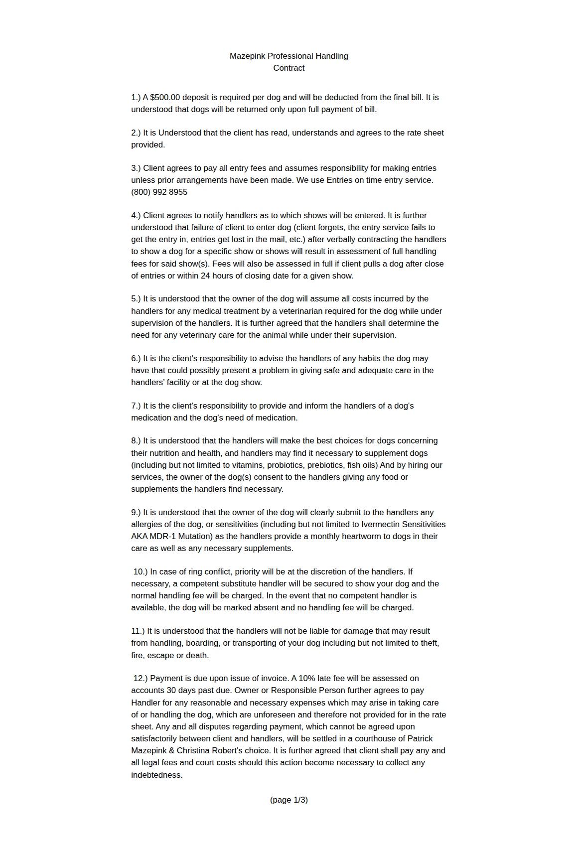Mazepink Professional Handling Contract
1.) A $500.00 deposit is required per dog and will be deducted from the final bill. It is understood that dogs will be returned only upon full payment of bill.
2.) It is Understood that the client has read, understands and agrees to the rate sheet provided.
3.) Client agrees to pay all entry fees and assumes responsibility for making entries unless prior arrangements have been made. We use Entries on time entry service. (800) 992 8955
4.) Client agrees to notify handlers as to which shows will be entered. It is further understood that failure of client to enter dog (client forgets, the entry service fails to get the entry in, entries get lost in the mail, etc.) after verbally contracting the handlers to show a dog for a specific show or shows will result in assessment of full handling fees for said show(s). Fees will also be assessed in full if client pulls a dog after close of entries or within 24 hours of closing date for a given show.
5.) It is understood that the owner of the dog will assume all costs incurred by the handlers for any medical treatment by a veterinarian required for the dog while under supervision of the handlers. It is further agreed that the handlers shall determine the need for any veterinary care for the animal while under their supervision.
6.) It is the client's responsibility to advise the handlers of any habits the dog may have that could possibly present a problem in giving safe and adequate care in the handlers’ facility or at the dog show.
7.) It is the client's responsibility to provide and inform the handlers of a dog's medication and the dog's need of medication.
8.) It is understood that the handlers will make the best choices for dogs concerning their nutrition and health, and handlers may find it necessary to supplement dogs (including but not limited to vitamins, probiotics, prebiotics, fish oils) And by hiring our services, the owner of the dog(s) consent to the handlers giving any food or supplements the handlers find necessary.
9.) It is understood that the owner of the dog will clearly submit to the handlers any allergies of the dog, or sensitivities (including but not limited to Ivermectin Sensitivities AKA MDR-1 Mutation) as the handlers provide a monthly heartworm to dogs in their care as well as any necessary supplements.
10.) In case of ring conflict, priority will be at the discretion of the handlers. If necessary, a competent substitute handler will be secured to show your dog and the normal handling fee will be charged. In the event that no competent handler is available, the dog will be marked absent and no handling fee will be charged.
11.) It is understood that the handlers will not be liable for damage that may result from handling, boarding, or transporting of your dog including but not limited to theft, fire, escape or death.
12.) Payment is due upon issue of invoice. A 10% late fee will be assessed on accounts 30 days past due. Owner or Responsible Person further agrees to pay Handler for any reasonable and necessary expenses which may arise in taking care of or handling the dog, which are unforeseen and therefore not provided for in the rate sheet. Any and all disputes regarding payment, which cannot be agreed upon satisfactorily between client and handlers, will be settled in a courthouse of Patrick Mazepink & Christina Robert's choice. It is further agreed that client shall pay any and all legal fees and court costs should this action become necessary to collect any indebtedness.
(page 1/3)